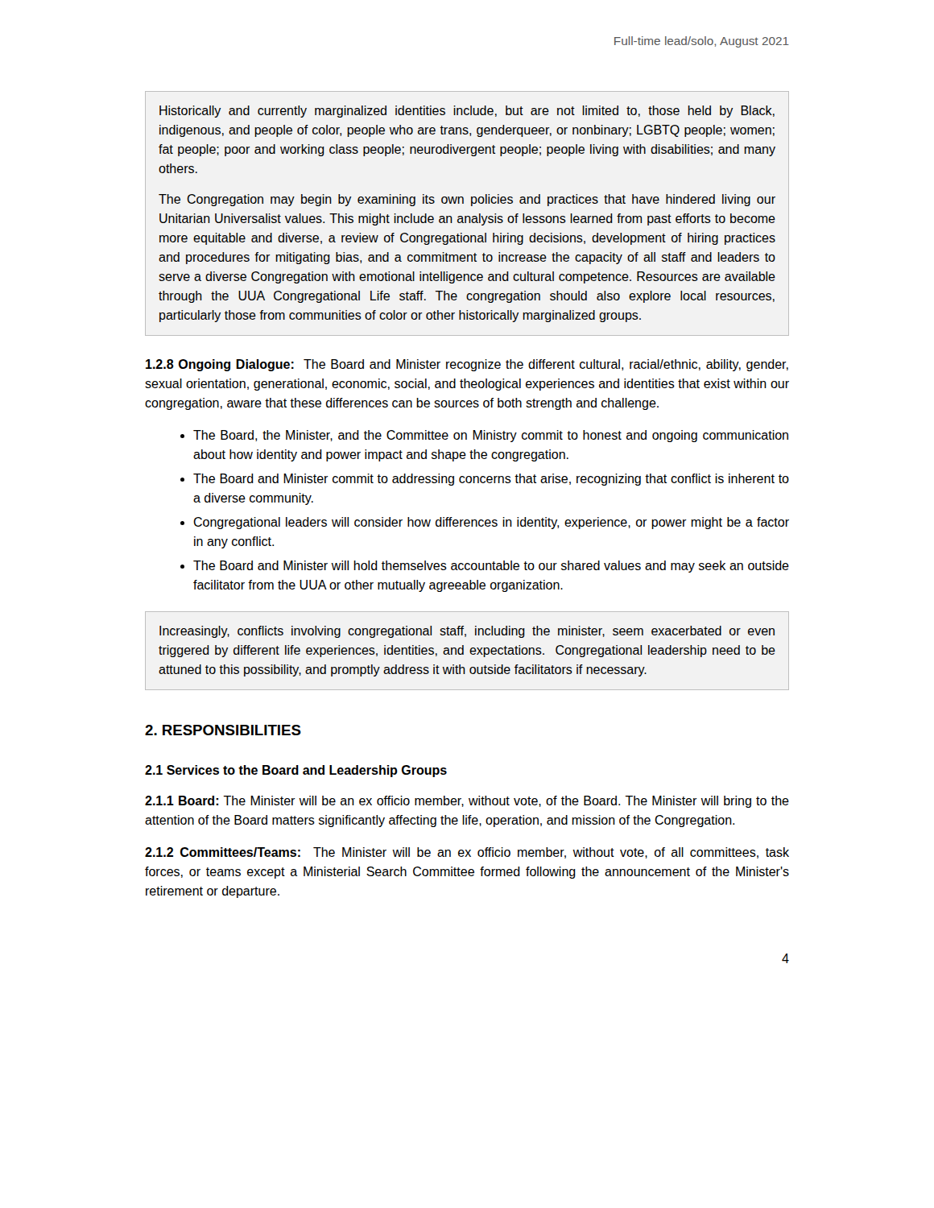Full-time lead/solo, August 2021
Historically and currently marginalized identities include, but are not limited to, those held by Black, indigenous, and people of color, people who are trans, genderqueer, or nonbinary; LGBTQ people; women; fat people; poor and working class people; neurodivergent people; people living with disabilities; and many others.
The Congregation may begin by examining its own policies and practices that have hindered living our Unitarian Universalist values. This might include an analysis of lessons learned from past efforts to become more equitable and diverse, a review of Congregational hiring decisions, development of hiring practices and procedures for mitigating bias, and a commitment to increase the capacity of all staff and leaders to serve a diverse Congregation with emotional intelligence and cultural competence. Resources are available through the UUA Congregational Life staff. The congregation should also explore local resources, particularly those from communities of color or other historically marginalized groups.
1.2.8 Ongoing Dialogue: The Board and Minister recognize the different cultural, racial/ethnic, ability, gender, sexual orientation, generational, economic, social, and theological experiences and identities that exist within our congregation, aware that these differences can be sources of both strength and challenge.
The Board, the Minister, and the Committee on Ministry commit to honest and ongoing communication about how identity and power impact and shape the congregation.
The Board and Minister commit to addressing concerns that arise, recognizing that conflict is inherent to a diverse community.
Congregational leaders will consider how differences in identity, experience, or power might be a factor in any conflict.
The Board and Minister will hold themselves accountable to our shared values and may seek an outside facilitator from the UUA or other mutually agreeable organization.
Increasingly, conflicts involving congregational staff, including the minister, seem exacerbated or even triggered by different life experiences, identities, and expectations. Congregational leadership need to be attuned to this possibility, and promptly address it with outside facilitators if necessary.
2. RESPONSIBILITIES
2.1 Services to the Board and Leadership Groups
2.1.1 Board: The Minister will be an ex officio member, without vote, of the Board. The Minister will bring to the attention of the Board matters significantly affecting the life, operation, and mission of the Congregation.
2.1.2 Committees/Teams: The Minister will be an ex officio member, without vote, of all committees, task forces, or teams except a Ministerial Search Committee formed following the announcement of the Minister's retirement or departure.
4